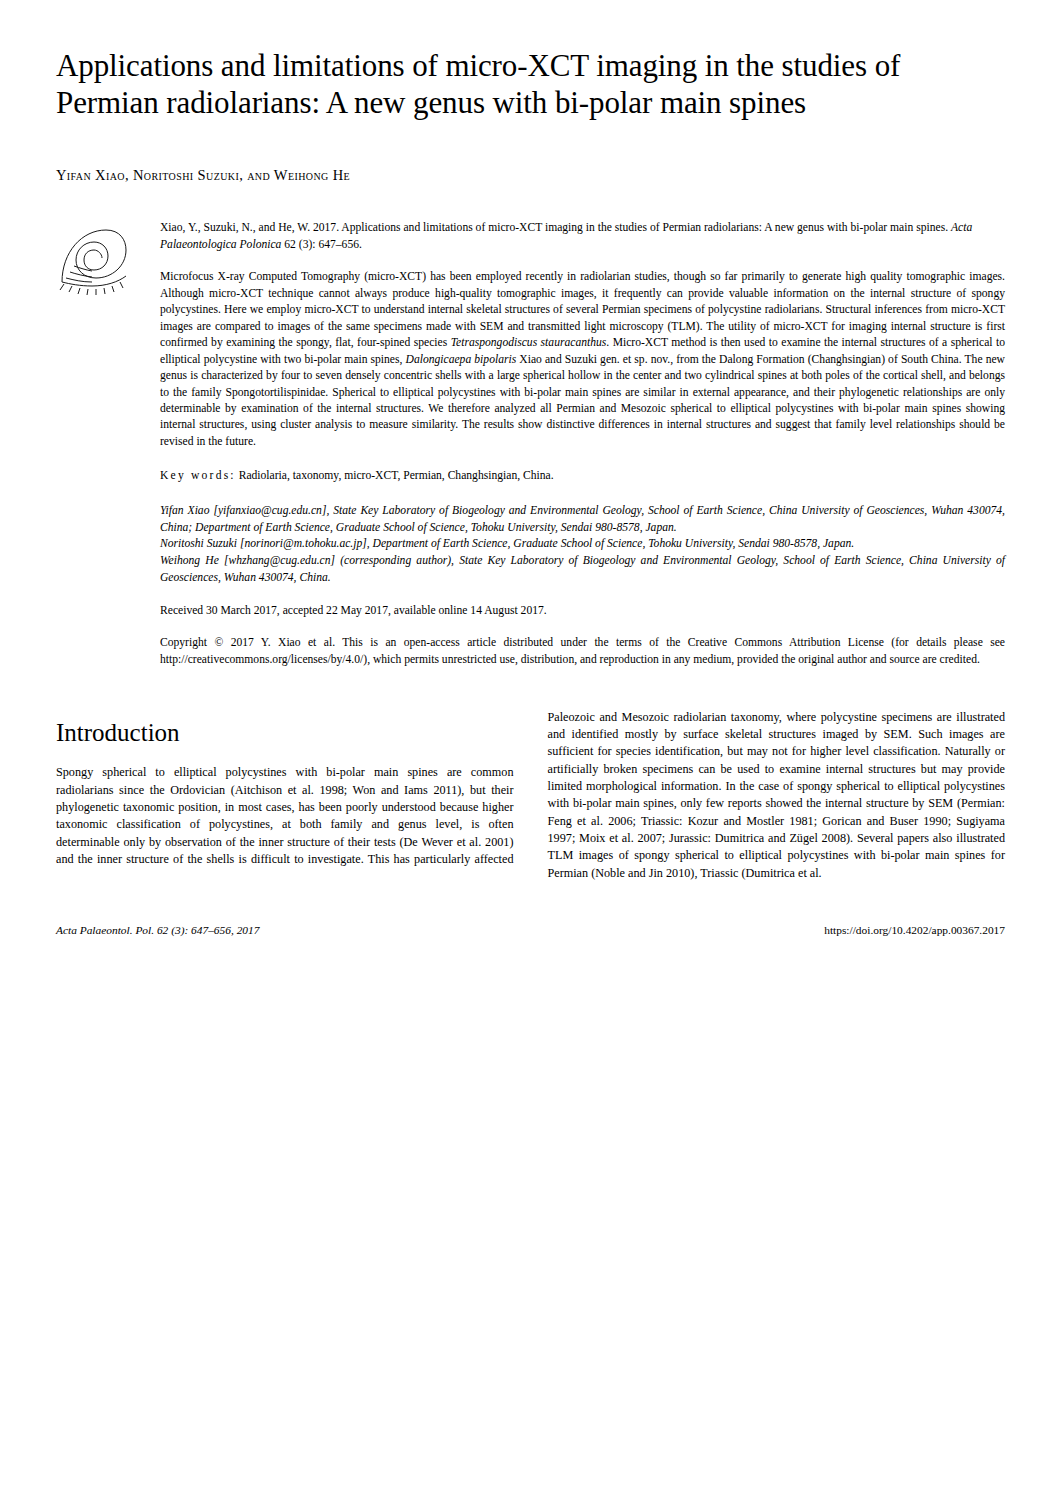Applications and limitations of micro-XCT imaging in the studies of Permian radiolarians: A new genus with bi-polar main spines
Yifan Xiao, Noritoshi Suzuki, and Weihong He
Xiao, Y., Suzuki, N., and He, W. 2017. Applications and limitations of micro-XCT imaging in the studies of Permian radiolarians: A new genus with bi-polar main spines. Acta Palaeontologica Polonica 62 (3): 647–656.
Microfocus X-ray Computed Tomography (micro-XCT) has been employed recently in radiolarian studies, though so far primarily to generate high quality tomographic images. Although micro-XCT technique cannot always produce high-quality tomographic images, it frequently can provide valuable information on the internal structure of spongy polycystines. Here we employ micro-XCT to understand internal skeletal structures of several Permian specimens of polycystine radiolarians. Structural inferences from micro-XCT images are compared to images of the same specimens made with SEM and transmitted light microscopy (TLM). The utility of micro-XCT for imaging internal structure is first confirmed by examining the spongy, flat, four-spined species Tetraspongodiscus stauracanthus. Micro-XCT method is then used to examine the internal structures of a spherical to elliptical polycystine with two bi-polar main spines, Dalongicaepa bipolaris Xiao and Suzuki gen. et sp. nov., from the Dalong Formation (Changhsingian) of South China. The new genus is characterized by four to seven densely concentric shells with a large spherical hollow in the center and two cylindrical spines at both poles of the cortical shell, and belongs to the family Spongotortilispinidae. Spherical to elliptical polycystines with bi-polar main spines are similar in external appearance, and their phylogenetic relationships are only determinable by examination of the internal structures. We therefore analyzed all Permian and Mesozoic spherical to elliptical polycystines with bi-polar main spines showing internal structures, using cluster analysis to measure similarity. The results show distinctive differences in internal structures and suggest that family level relationships should be revised in the future.
Key words: Radiolaria, taxonomy, micro-XCT, Permian, Changhsingian, China.
Yifan Xiao [yifanxiao@cug.edu.cn], State Key Laboratory of Biogeology and Environmental Geology, School of Earth Science, China University of Geosciences, Wuhan 430074, China; Department of Earth Science, Graduate School of Science, Tohoku University, Sendai 980-8578, Japan.
Noritoshi Suzuki [norinori@m.tohoku.ac.jp], Department of Earth Science, Graduate School of Science, Tohoku University, Sendai 980-8578, Japan.
Weihong He [whzhang@cug.edu.cn] (corresponding author), State Key Laboratory of Biogeology and Environmental Geology, School of Earth Science, China University of Geosciences, Wuhan 430074, China.
Received 30 March 2017, accepted 22 May 2017, available online 14 August 2017.
Copyright © 2017 Y. Xiao et al. This is an open-access article distributed under the terms of the Creative Commons Attribution License (for details please see http://creativecommons.org/licenses/by/4.0/), which permits unrestricted use, distribution, and reproduction in any medium, provided the original author and source are credited.
Introduction
Spongy spherical to elliptical polycystines with bi-polar main spines are common radiolarians since the Ordovician (Aitchison et al. 1998; Won and Iams 2011), but their phylogenetic taxonomic position, in most cases, has been poorly understood because higher taxonomic classification of polycystines, at both family and genus level, is often determinable only by observation of the inner structure of their tests (De Wever et al. 2001) and the inner structure of the shells is difficult to investigate. This has particularly affected Paleozoic and Mesozoic radiolarian taxonomy, where polycystine specimens are illustrated and identified mostly by surface skeletal structures imaged by SEM. Such images are sufficient for species identification, but may not for higher level classification. Naturally or artificially broken specimens can be used to examine internal structures but may provide limited morphological information. In the case of spongy spherical to elliptical polycystines with bi-polar main spines, only few reports showed the internal structure by SEM (Permian: Feng et al. 2006; Triassic: Kozur and Mostler 1981; Gorican and Buser 1990; Sugiyama 1997; Moix et al. 2007; Jurassic: Dumitrica and Zügel 2008). Several papers also illustrated TLM images of spongy spherical to elliptical polycystines with bi-polar main spines for Permian (Noble and Jin 2010), Triassic (Dumitrica et al.
Acta Palaeontol. Pol. 62 (3): 647–656, 2017
https://doi.org/10.4202/app.00367.2017